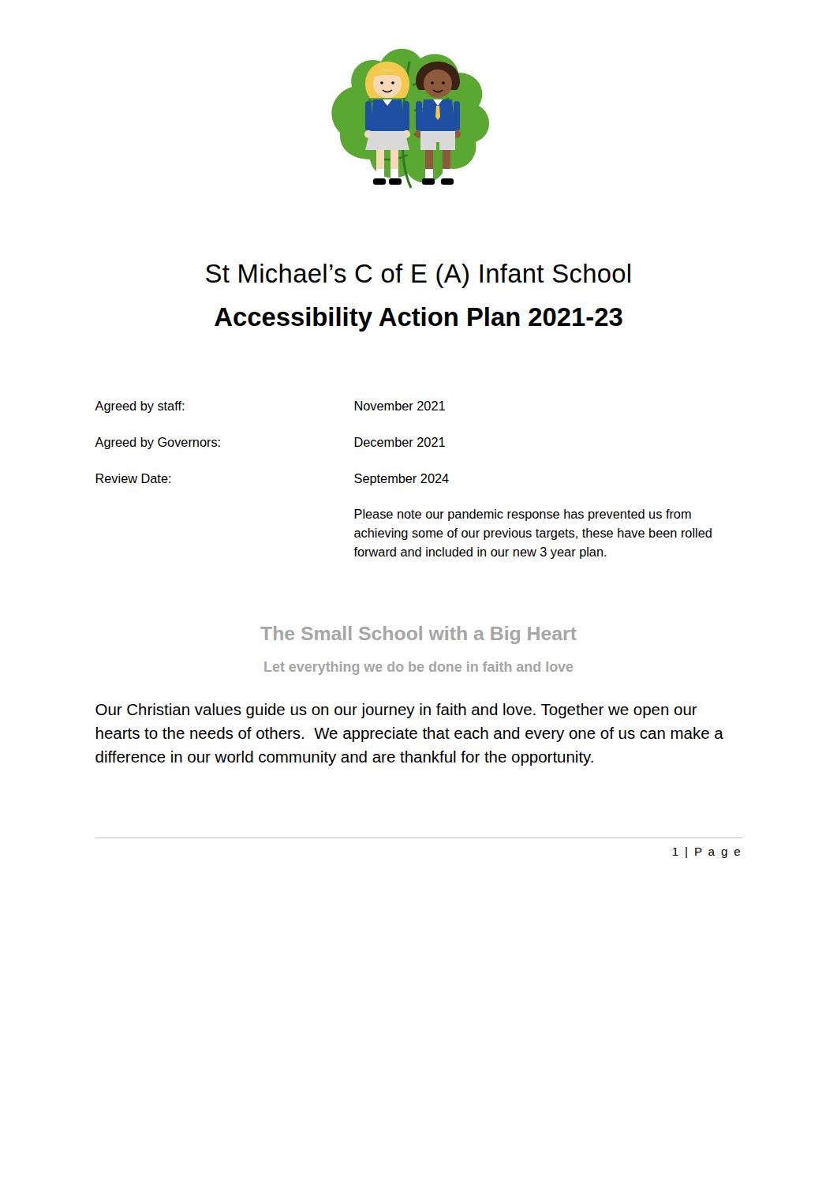St Michael’s C of E (A) Infant School
Accessibility Action Plan 2021-23
| Agreed by staff: | November 2021 |
| Agreed by Governors: | December 2021 |
| Review Date: | September 2024 |
| | Please note our pandemic response has prevented us from achieving some of our previous targets, these have been rolled forward and included in our new 3 year plan. |
The Small School with a Big Heart
Let everything we do be done in faith and love
Our Christian values guide us on our journey in faith and love. Together we open our hearts to the needs of others. We appreciate that each and every one of us can make a difference in our world community and are thankful for the opportunity.
1 | P a g e